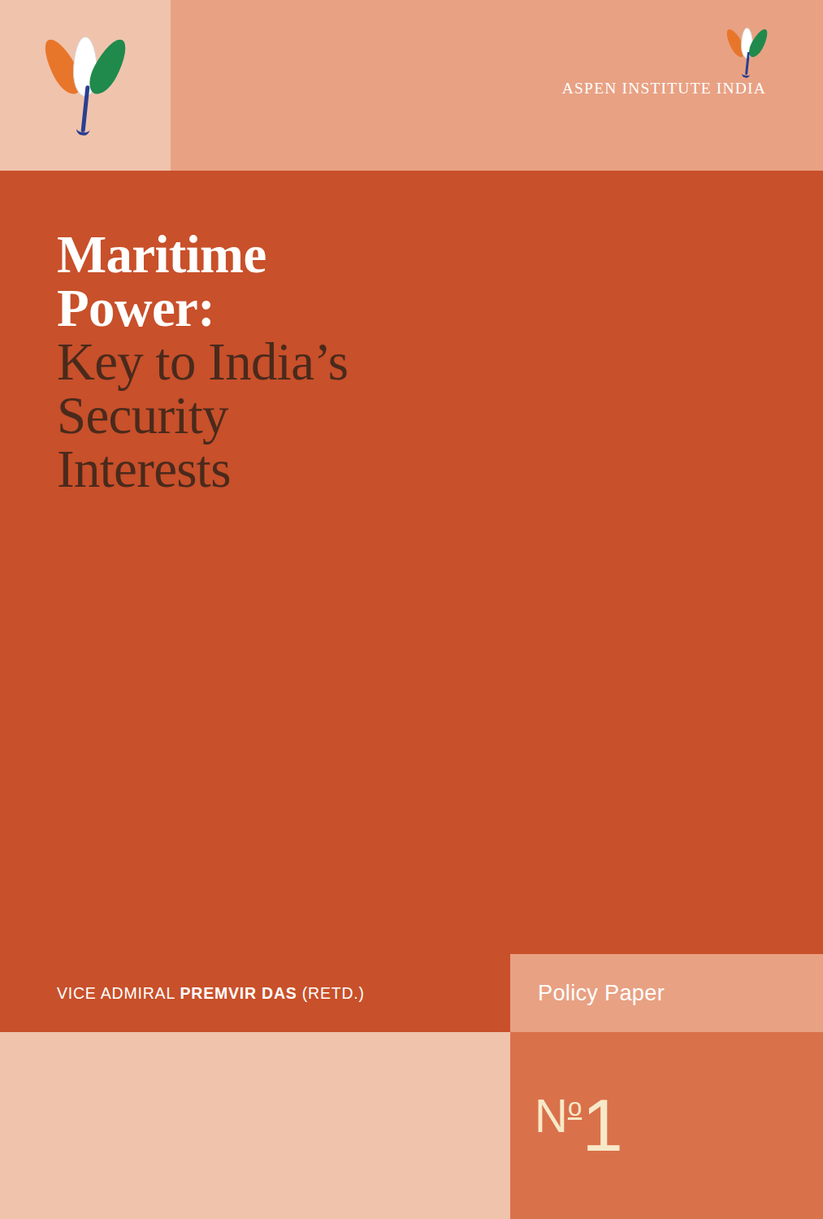ASPEN INSTITUTE INDIA
Maritime Power: Key to India’s Security Interests
Vice Admiral Premvir Das (Retd.)
Policy Paper
No1